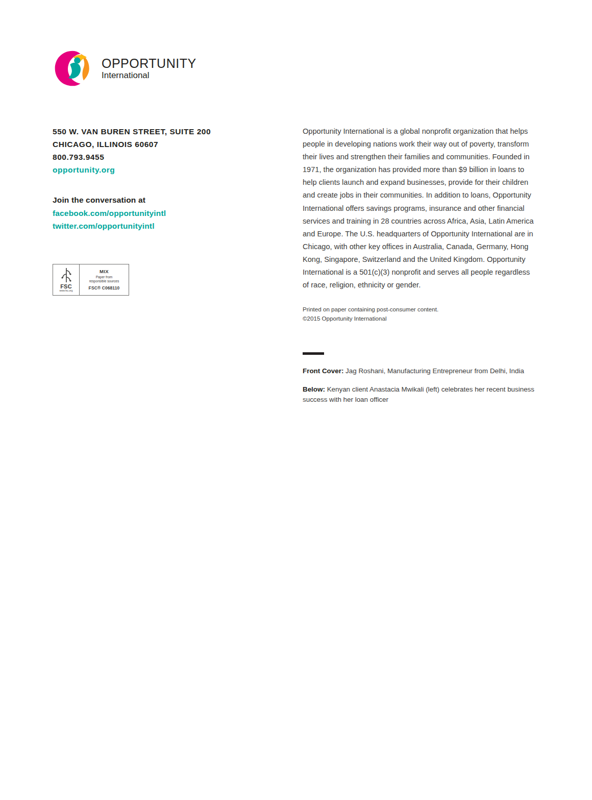Opportunity International logo
OPPORTUNITY International
550 W. VAN BUREN STREET, SUITE 200
CHICAGO, ILLINOIS 60607
800.793.9455
opportunity.org
Join the conversation at facebook.com/opportunityintl twitter.com/opportunityintl
FSC www.fsc.org
MIX Paper from
responsible sources FSC® C068110
Opportunity International is a global nonprofit organization that helps people in developing nations work their way out of poverty, transform their lives and strengthen their families and communities. Founded in 1971, the organization has provided more than $9 billion in loans to help clients launch and expand businesses, provide for their children and create jobs in their communities. In addition to loans, Opportunity International offers savings programs, insurance and other financial services and training in 28 countries across Africa, Asia, Latin America and Europe. The U.S. headquarters of Opportunity International are in Chicago, with other key offices in Australia, Canada, Germany, Hong Kong, Singapore, Switzerland and the United Kingdom. Opportunity International is a 501(c)(3) nonprofit and serves all people regardless of race, religion, ethnicity or gender.
Printed on paper containing post-consumer content.
©2015 Opportunity International
Front Cover: Jag Roshani, Manufacturing Entrepreneur from Delhi, India
Below: Kenyan client Anastacia Mwikali (left) celebrates her recent business success with her loan officer